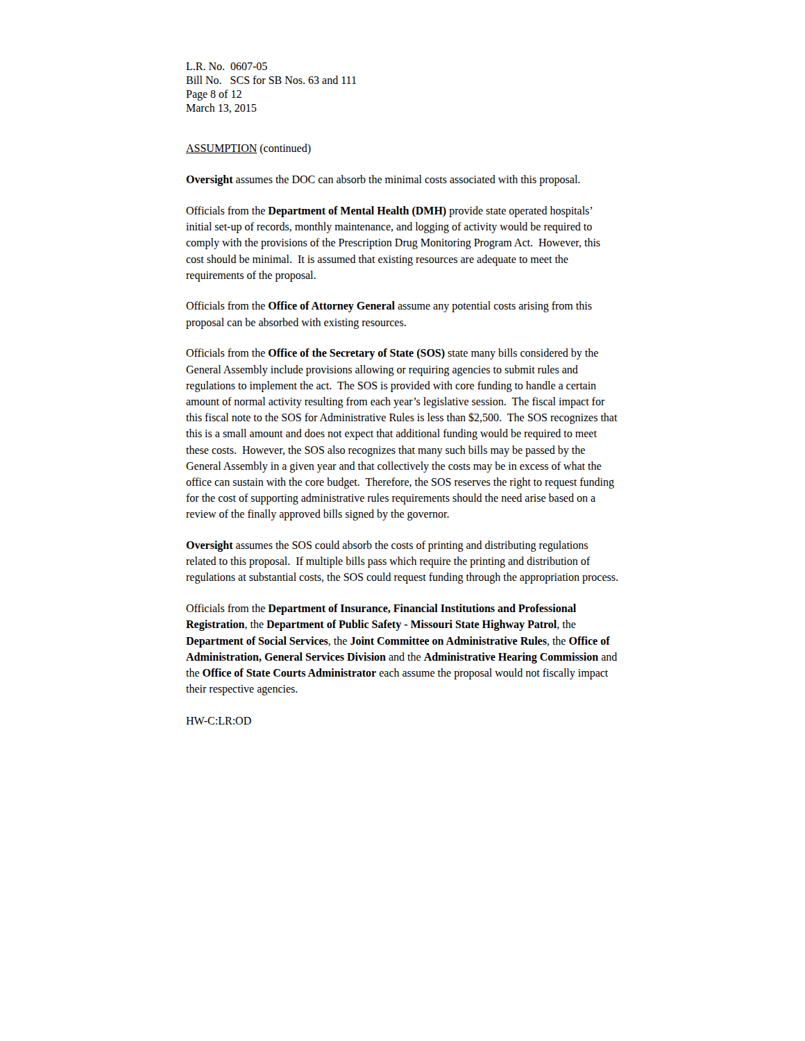L.R. No. 0607-05
Bill No. SCS for SB Nos. 63 and 111
Page 8 of 12
March 13, 2015
ASSUMPTION (continued)
Oversight assumes the DOC can absorb the minimal costs associated with this proposal.
Officials from the Department of Mental Health (DMH) provide state operated hospitals’ initial set-up of records, monthly maintenance, and logging of activity would be required to comply with the provisions of the Prescription Drug Monitoring Program Act. However, this cost should be minimal. It is assumed that existing resources are adequate to meet the requirements of the proposal.
Officials from the Office of Attorney General assume any potential costs arising from this proposal can be absorbed with existing resources.
Officials from the Office of the Secretary of State (SOS) state many bills considered by the General Assembly include provisions allowing or requiring agencies to submit rules and regulations to implement the act. The SOS is provided with core funding to handle a certain amount of normal activity resulting from each year’s legislative session. The fiscal impact for this fiscal note to the SOS for Administrative Rules is less than $2,500. The SOS recognizes that this is a small amount and does not expect that additional funding would be required to meet these costs. However, the SOS also recognizes that many such bills may be passed by the General Assembly in a given year and that collectively the costs may be in excess of what the office can sustain with the core budget. Therefore, the SOS reserves the right to request funding for the cost of supporting administrative rules requirements should the need arise based on a review of the finally approved bills signed by the governor.
Oversight assumes the SOS could absorb the costs of printing and distributing regulations related to this proposal. If multiple bills pass which require the printing and distribution of regulations at substantial costs, the SOS could request funding through the appropriation process.
Officials from the Department of Insurance, Financial Institutions and Professional Registration, the Department of Public Safety - Missouri State Highway Patrol, the Department of Social Services, the Joint Committee on Administrative Rules, the Office of Administration, General Services Division and the Administrative Hearing Commission and the Office of State Courts Administrator each assume the proposal would not fiscally impact their respective agencies.
HW-C:LR:OD